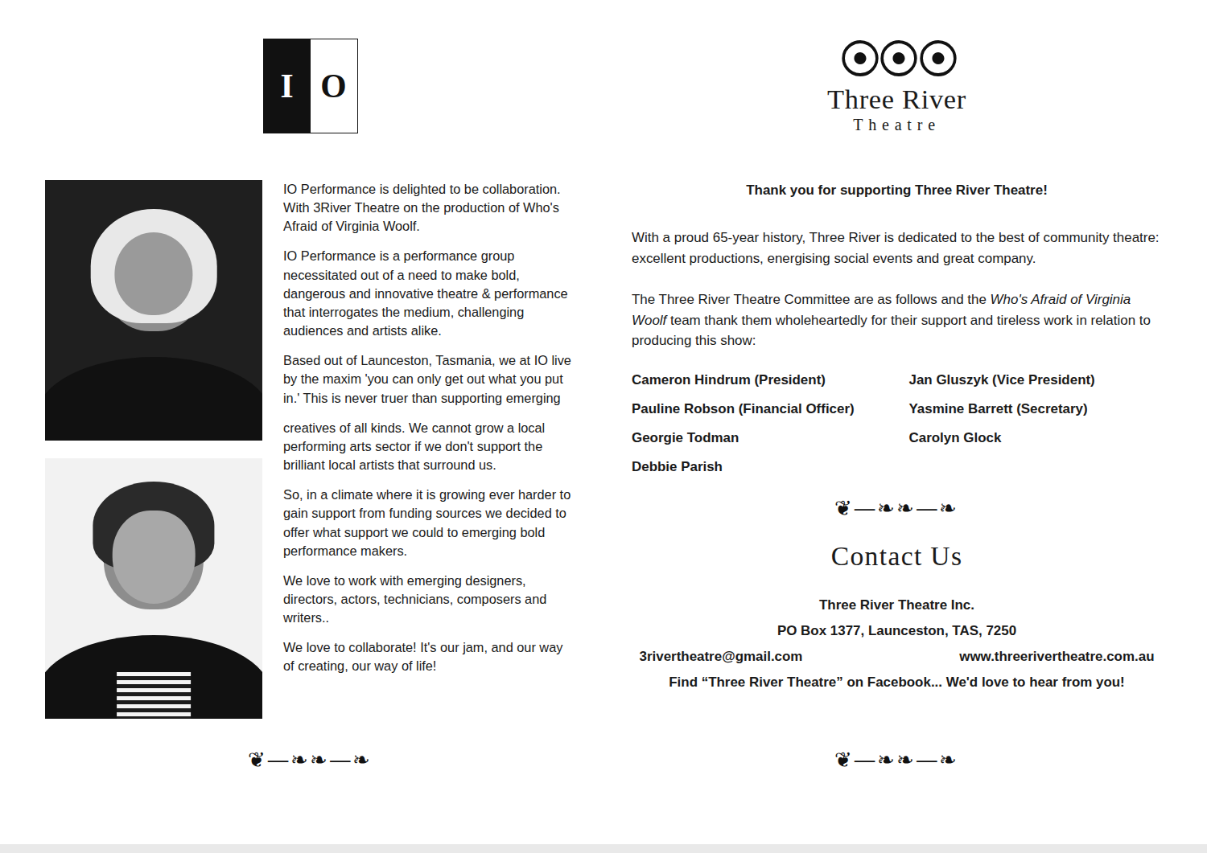I
O
IO Performance
IO Performance is delighted to be collaboration. With 3River Theatre on the production of Who's Afraid of Virginia Woolf.
IO Performance is a performance group necessitated out of a need to make bold, dangerous and innovative theatre & performance that interrogates the medium, challenging audiences and artists alike.
Based out of Launceston, Tasmania, we at IO live by the maxim 'you can only get out what you put in.' This is never truer than supporting emerging
creatives of all kinds. We cannot grow a local performing arts sector if we don't support the brilliant local artists that surround us.
So, in a climate where it is growing ever harder to gain support from funding sources we decided to offer what support we could to emerging bold performance makers.
We love to work with emerging designers, directors, actors, technicians, composers and writers..
We love to collaborate! It's our jam, and our way of creating, our way of life!
⦿⦿⦿ Three River Theatre
Thank you for supporting Three River Theatre!
With a proud 65-year history, Three River is dedicated to the best of community theatre: excellent productions, energising social events and great company.
The Three River Theatre Committee are as follows and the Who's Afraid of Virginia Woolf team thank them wholeheartedly for their support and tireless work in relation to producing this show:
Cameron Hindrum (President)
Jan Gluszyk (Vice President)
Pauline Robson (Financial Officer)
Yasmine Barrett (Secretary)
Georgie Todman
Carolyn Glock
Debbie Parish
❦—❧❧—❧
Contact Us
Three River Theatre Inc.
PO Box 1377, Launceston, TAS, 7250
3rivertheatre@gmail.com www.threerivertheatre.com.au
Find “Three River Theatre” on Facebook... We'd love to hear from you!
❦—❧❧—❧
❦—❧❧—❧